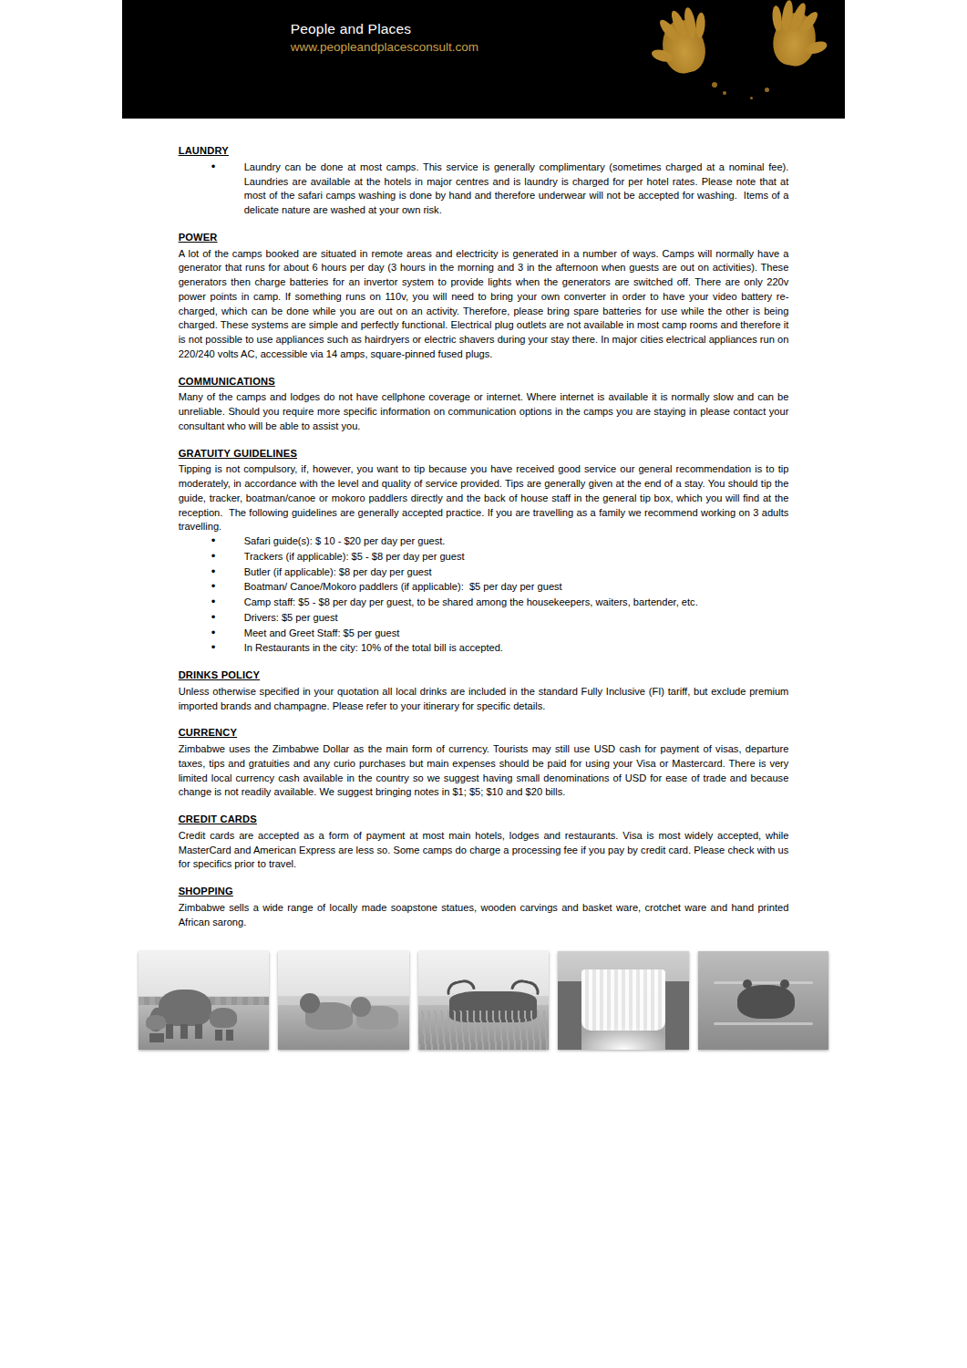People and Places
www.peopleandplacesconsult.com
LAUNDRY
Laundry can be done at most camps. This service is generally complimentary (sometimes charged at a nominal fee). Laundries are available at the hotels in major centres and is laundry is charged for per hotel rates. Please note that at most of the safari camps washing is done by hand and therefore underwear will not be accepted for washing. Items of a delicate nature are washed at your own risk.
POWER
A lot of the camps booked are situated in remote areas and electricity is generated in a number of ways. Camps will normally have a generator that runs for about 6 hours per day (3 hours in the morning and 3 in the afternoon when guests are out on activities). These generators then charge batteries for an invertor system to provide lights when the generators are switched off. There are only 220v power points in camp. If something runs on 110v, you will need to bring your own converter in order to have your video battery re-charged, which can be done while you are out on an activity. Therefore, please bring spare batteries for use while the other is being charged. These systems are simple and perfectly functional. Electrical plug outlets are not available in most camp rooms and therefore it is not possible to use appliances such as hairdryers or electric shavers during your stay there. In major cities electrical appliances run on 220/240 volts AC, accessible via 14 amps, square-pinned fused plugs.
COMMUNICATIONS
Many of the camps and lodges do not have cellphone coverage or internet. Where internet is available it is normally slow and can be unreliable. Should you require more specific information on communication options in the camps you are staying in please contact your consultant who will be able to assist you.
GRATUITY GUIDELINES
Tipping is not compulsory, if, however, you want to tip because you have received good service our general recommendation is to tip moderately, in accordance with the level and quality of service provided. Tips are generally given at the end of a stay. You should tip the guide, tracker, boatman/canoe or mokoro paddlers directly and the back of house staff in the general tip box, which you will find at the reception. The following guidelines are generally accepted practice. If you are travelling as a family we recommend working on 3 adults travelling.
Safari guide(s): $ 10 - $20 per day per guest.
Trackers (if applicable): $5 - $8 per day per guest
Butler (if applicable): $8 per day per guest
Boatman/ Canoe/Mokoro paddlers (if applicable): $5 per day per guest
Camp staff: $5 - $8 per day per guest, to be shared among the housekeepers, waiters, bartender, etc.
Drivers: $5 per guest
Meet and Greet Staff: $5 per guest
In Restaurants in the city: 10% of the total bill is accepted.
DRINKS POLICY
Unless otherwise specified in your quotation all local drinks are included in the standard Fully Inclusive (FI) tariff, but exclude premium imported brands and champagne. Please refer to your itinerary for specific details.
CURRENCY
Zimbabwe uses the Zimbabwe Dollar as the main form of currency. Tourists may still use USD cash for payment of visas, departure taxes, tips and gratuities and any curio purchases but main expenses should be paid for using your Visa or Mastercard. There is very limited local currency cash available in the country so we suggest having small denominations of USD for ease of trade and because change is not readily available. We suggest bringing notes in $1; $5; $10 and $20 bills.
CREDIT CARDS
Credit cards are accepted as a form of payment at most main hotels, lodges and restaurants. Visa is most widely accepted, while MasterCard and American Express are less so. Some camps do charge a processing fee if you pay by credit card. Please check with us for specifics prior to travel.
SHOPPING
Zimbabwe sells a wide range of locally made soapstone statues, wooden carvings and basket ware, crotchet ware and hand printed African sarong.